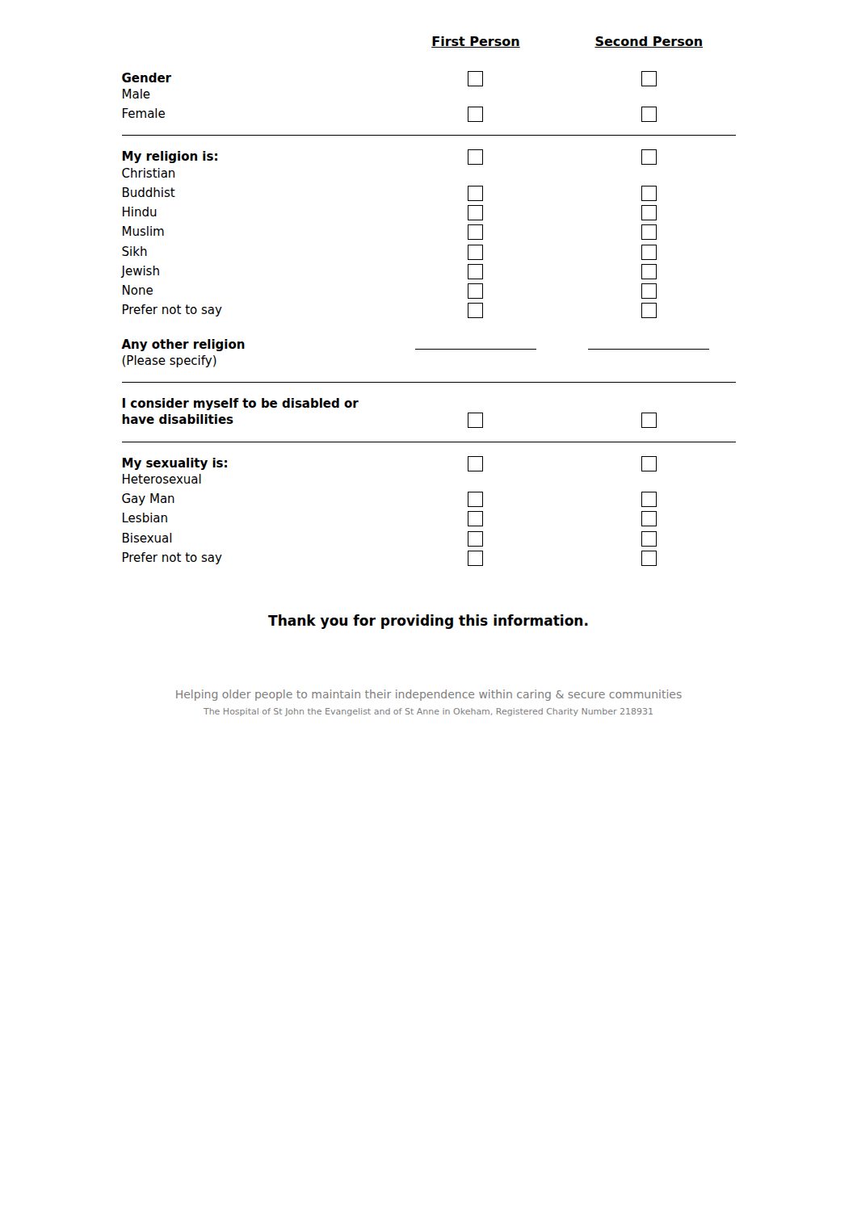| | First Person | Second Person |
| --- | --- | --- |
| Gender Male | | |
| Female | | |
| My religion is: Christian | | |
| Buddhist | | |
| Hindu | | |
| Muslim | | |
| Sikh | | |
| Jewish | | |
| None | | |
| Prefer not to say | | |
| Any other religion (Please specify) | | |
| I consider myself to be disabled or have disabilities | | |
| My sexuality is: Heterosexual | | |
| Gay Man | | |
| Lesbian | | |
| Bisexual | | |
| Prefer not to say | | |
Thank you for providing this information.
Helping older people to maintain their independence within caring & secure communities
The Hospital of St John the Evangelist and of St Anne in Okeham, Registered Charity Number 218931